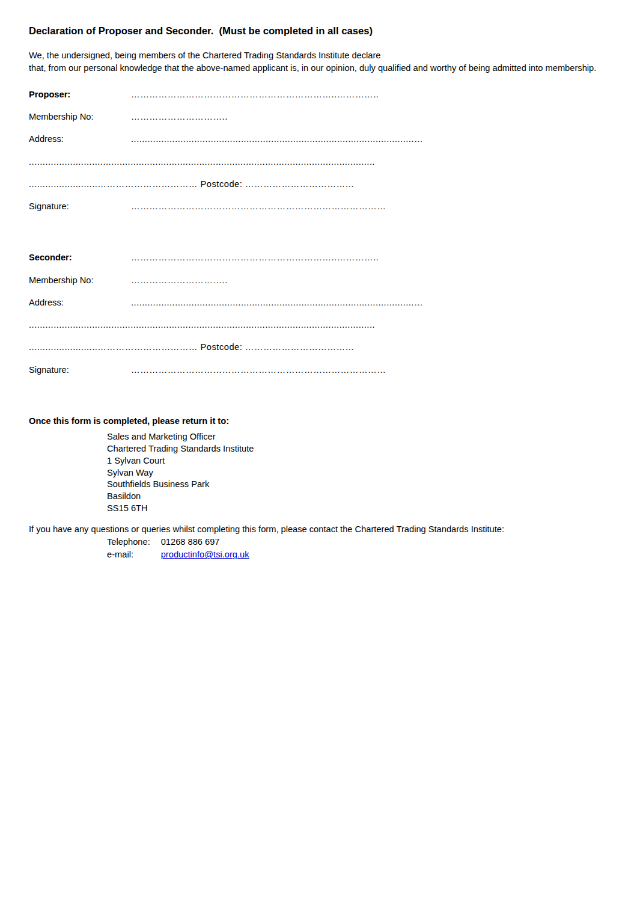Declaration of Proposer and Seconder. (Must be completed in all cases)
We, the undersigned, being members of the Chartered Trading Standards Institute declare
that, from our personal knowledge that the above-named applicant is, in our opinion, duly qualified and worthy of being admitted into membership.
Proposer: …………………………………………………………..…………..
Membership No: …………………………..
Address: .......................................................................................................…
..............................................................................................................................
.........................…………………………… Postcode: ………………………………
Signature: …………………………………………………………………………
Seconder: …………………………………………………………..…………..
Membership No: …………………………..
Address: .......................................................................................................…
..............................................................................................................................
.........................…………………………… Postcode: ………………………………
Signature: …………………………………………………………………………
Once this form is completed, please return it to:
Sales and Marketing Officer
Chartered Trading Standards Institute
1 Sylvan Court
Sylvan Way
Southfields Business Park
Basildon
SS15 6TH
If you have any questions or queries whilst completing this form, please contact the Chartered Trading Standards Institute:
| Telephone: | 01268 886 697 |
| e-mail: | productinfo@tsi.org.uk |